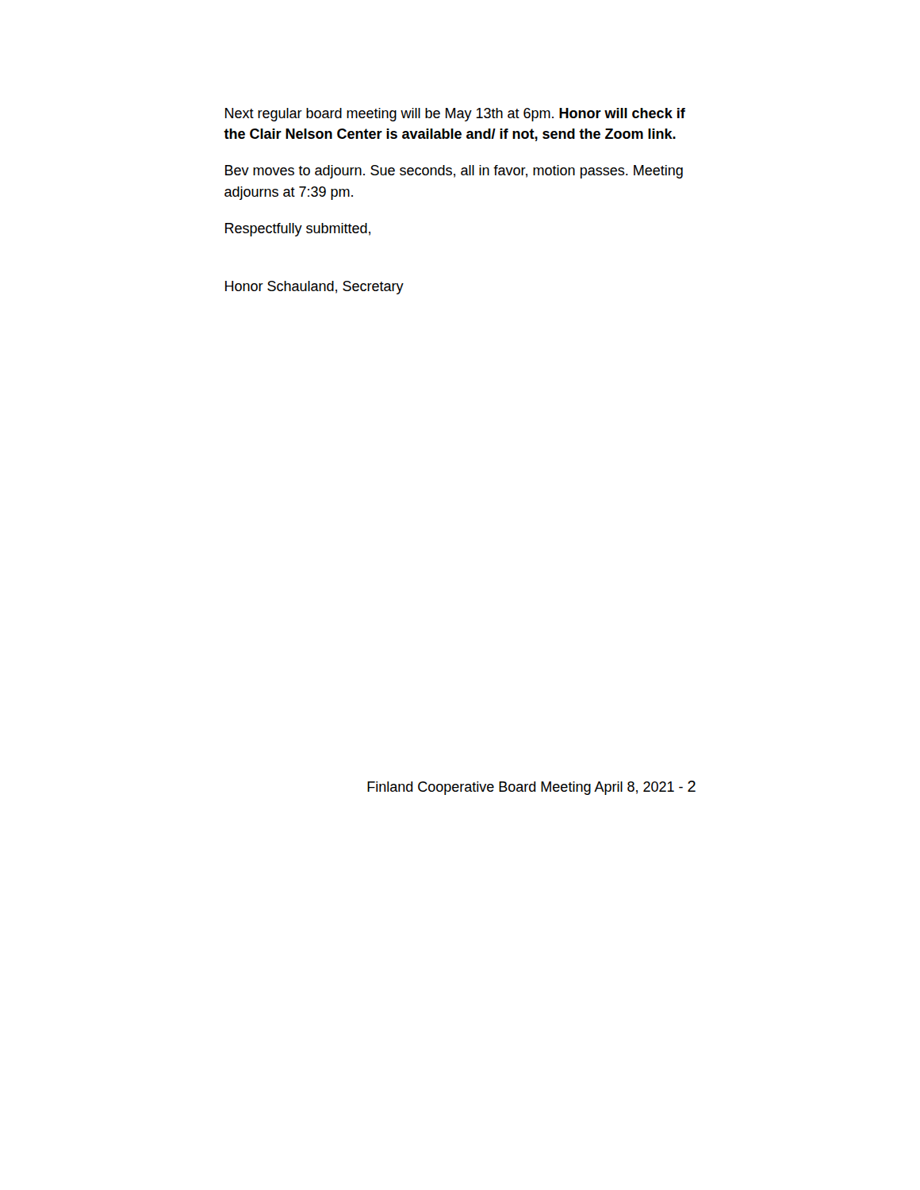Next regular board meeting will be May 13th at 6pm. Honor will check if the Clair Nelson Center is available and/ if not, send the Zoom link.
Bev moves to adjourn. Sue seconds, all in favor, motion passes. Meeting adjourns at 7:39 pm.
Respectfully submitted,
Honor Schauland, Secretary
Finland Cooperative Board Meeting April 8, 2021 - 2